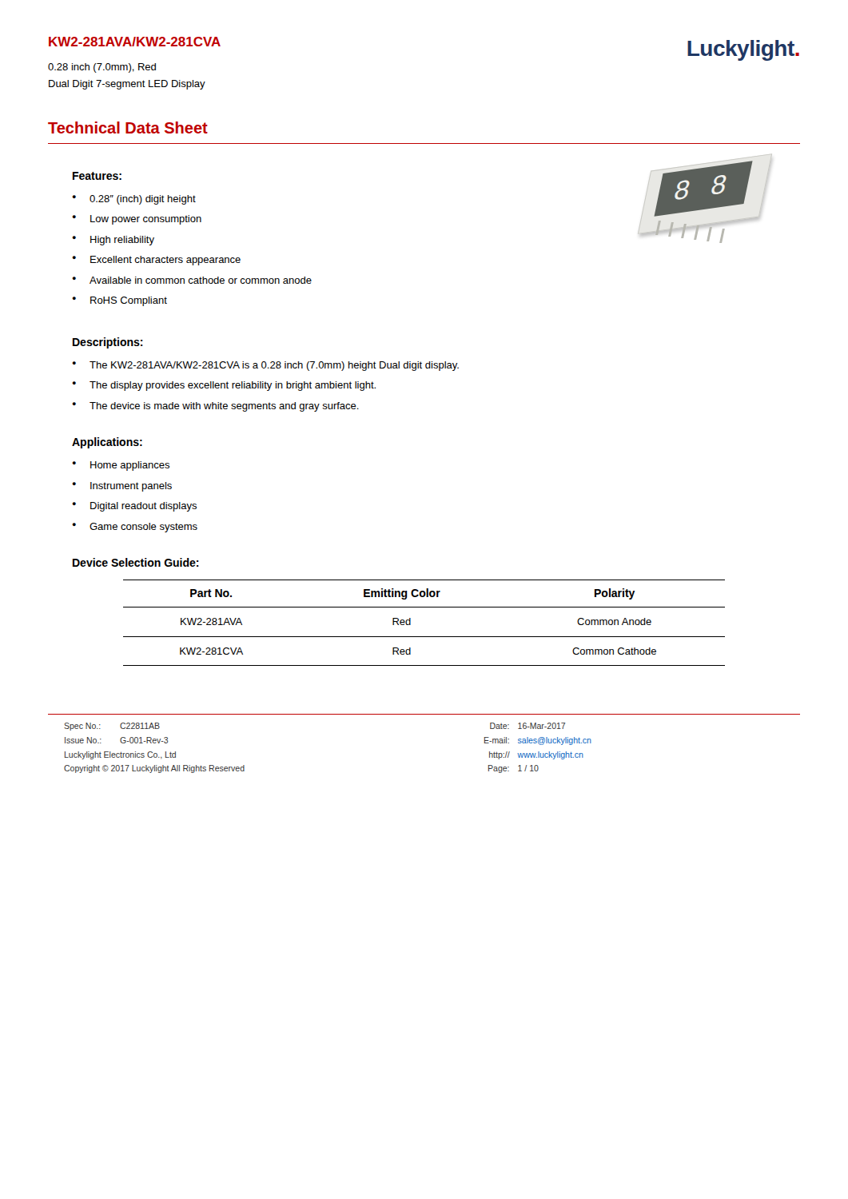KW2-281AVA/KW2-281CVA
0.28 inch (7.0mm), Red
Dual Digit 7-segment LED Display
Luckylight.
Technical Data Sheet
Features:
0.28″ (inch) digit height
Low power consumption
High reliability
Excellent characters appearance
Available in common cathode or common anode
RoHS Compliant
8
8
Descriptions:
The KW2-281AVA/KW2-281CVA is a 0.28 inch (7.0mm) height Dual digit display.
The display provides excellent reliability in bright ambient light.
The device is made with white segments and gray surface.
Applications:
Home appliances
Instrument panels
Digital readout displays
Game console systems
Device Selection Guide:
| Part No. | Emitting Color | Polarity |
| --- | --- | --- |
| KW2-281AVA | Red | Common Anode |
| KW2-281CVA | Red | Common Cathode |
| Spec No.: C22811AB | Date: | 16-Mar-2017 |
| Issue No.: G-001-Rev-3 | E-mail: | sales@luckylight.cn |
| Luckylight Electronics Co., Ltd | http:// | www.luckylight.cn |
| Copyright © 2017 Luckylight All Rights Reserved | Page: | 1 / 10 |